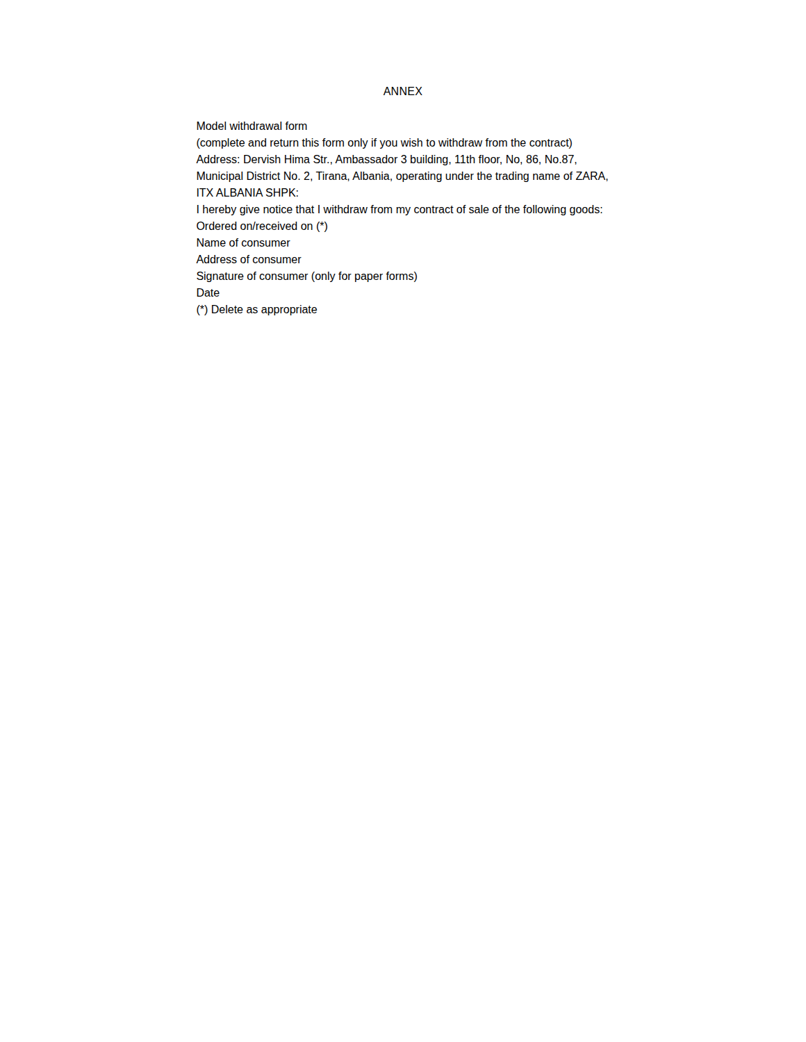ANNEX
Model withdrawal form
(complete and return this form only if you wish to withdraw from the contract)
Address: Dervish Hima Str., Ambassador 3 building, 11th floor, No, 86, No.87, Municipal District No. 2, Tirana, Albania, operating under the trading name of ZARA, ITX ALBANIA SHPK:
I hereby give notice that I withdraw from my contract of sale of the following goods:
Ordered on/received on (*)
Name of consumer
Address of consumer
Signature of consumer (only for paper forms)
Date
(*) Delete as appropriate